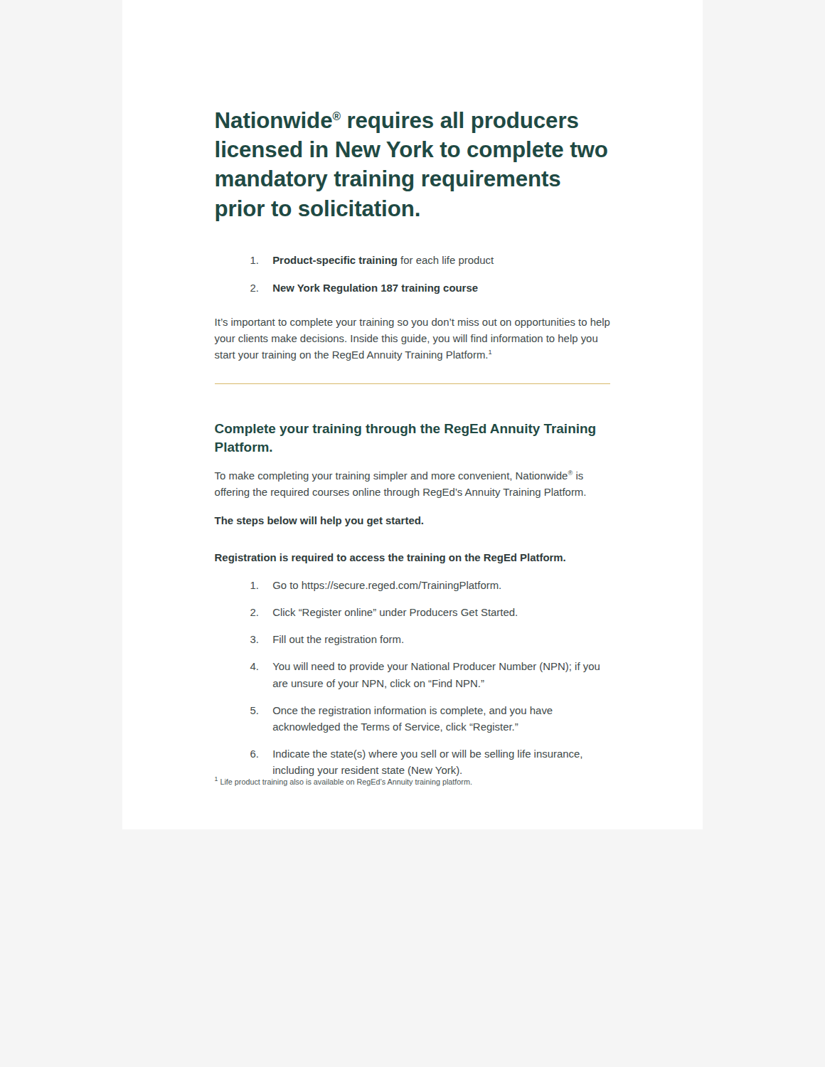Nationwide® requires all producers licensed in New York to complete two mandatory training requirements prior to solicitation.
Product-specific training for each life product
New York Regulation 187 training course
It’s important to complete your training so you don’t miss out on opportunities to help your clients make decisions. Inside this guide, you will find information to help you start your training on the RegEd Annuity Training Platform.1
Complete your training through the RegEd Annuity Training Platform.
To make completing your training simpler and more convenient, Nationwide® is offering the required courses online through RegEd’s Annuity Training Platform.
The steps below will help you get started.
Registration is required to access the training on the RegEd Platform.
Go to https://secure.reged.com/TrainingPlatform.
Click “Register online” under Producers Get Started.
Fill out the registration form.
You will need to provide your National Producer Number (NPN); if you are unsure of your NPN, click on “Find NPN.”
Once the registration information is complete, and you have acknowledged the Terms of Service, click “Register.”
Indicate the state(s) where you sell or will be selling life insurance, including your resident state (New York).
1 Life product training also is available on RegEd’s Annuity training platform.